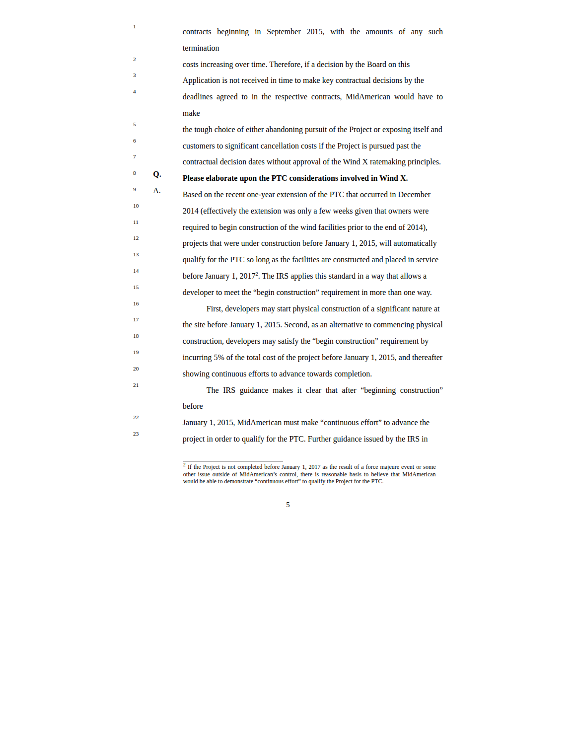| 1 | | contracts beginning in September 2015, with the amounts of any such termination |
| 2 | | costs increasing over time. Therefore, if a decision by the Board on this |
| 3 | | Application is not received in time to make key contractual decisions by the |
| 4 | | deadlines agreed to in the respective contracts, MidAmerican would have to make |
| 5 | | the tough choice of either abandoning pursuit of the Project or exposing itself and |
| 6 | | customers to significant cancellation costs if the Project is pursued past the |
| 7 | | contractual decision dates without approval of the Wind X ratemaking principles. |
| 8 | Q. | Please elaborate upon the PTC considerations involved in Wind X. |
| 9 | A. | Based on the recent one-year extension of the PTC that occurred in December |
| 10 | | 2014 (effectively the extension was only a few weeks given that owners were |
| 11 | | required to begin construction of the wind facilities prior to the end of 2014), |
| 12 | | projects that were under construction before January 1, 2015, will automatically |
| 13 | | qualify for the PTC so long as the facilities are constructed and placed in service |
| 14 | | before January 1, 2017 2 . The IRS applies this standard in a way that allows a |
| 15 | | developer to meet the “begin construction” requirement in more than one way. |
| 16 | | First, developers may start physical construction of a significant nature at |
| 17 | | the site before January 1, 2015. Second, as an alternative to commencing physical |
| 18 | | construction, developers may satisfy the “begin construction” requirement by |
| 19 | | incurring 5% of the total cost of the project before January 1, 2015, and thereafter |
| 20 | | showing continuous efforts to advance towards completion. |
| 21 | | The IRS guidance makes it clear that after “beginning construction” before |
| 22 | | January 1, 2015, MidAmerican must make “continuous effort” to advance the |
| 23 | | project in order to qualify for the PTC. Further guidance issued by the IRS in |
2 If the Project is not completed before January 1, 2017 as the result of a force majeure event or some other issue outside of MidAmerican’s control, there is reasonable basis to believe that MidAmerican would be able to demonstrate “continuous effort” to qualify the Project for the PTC.
5